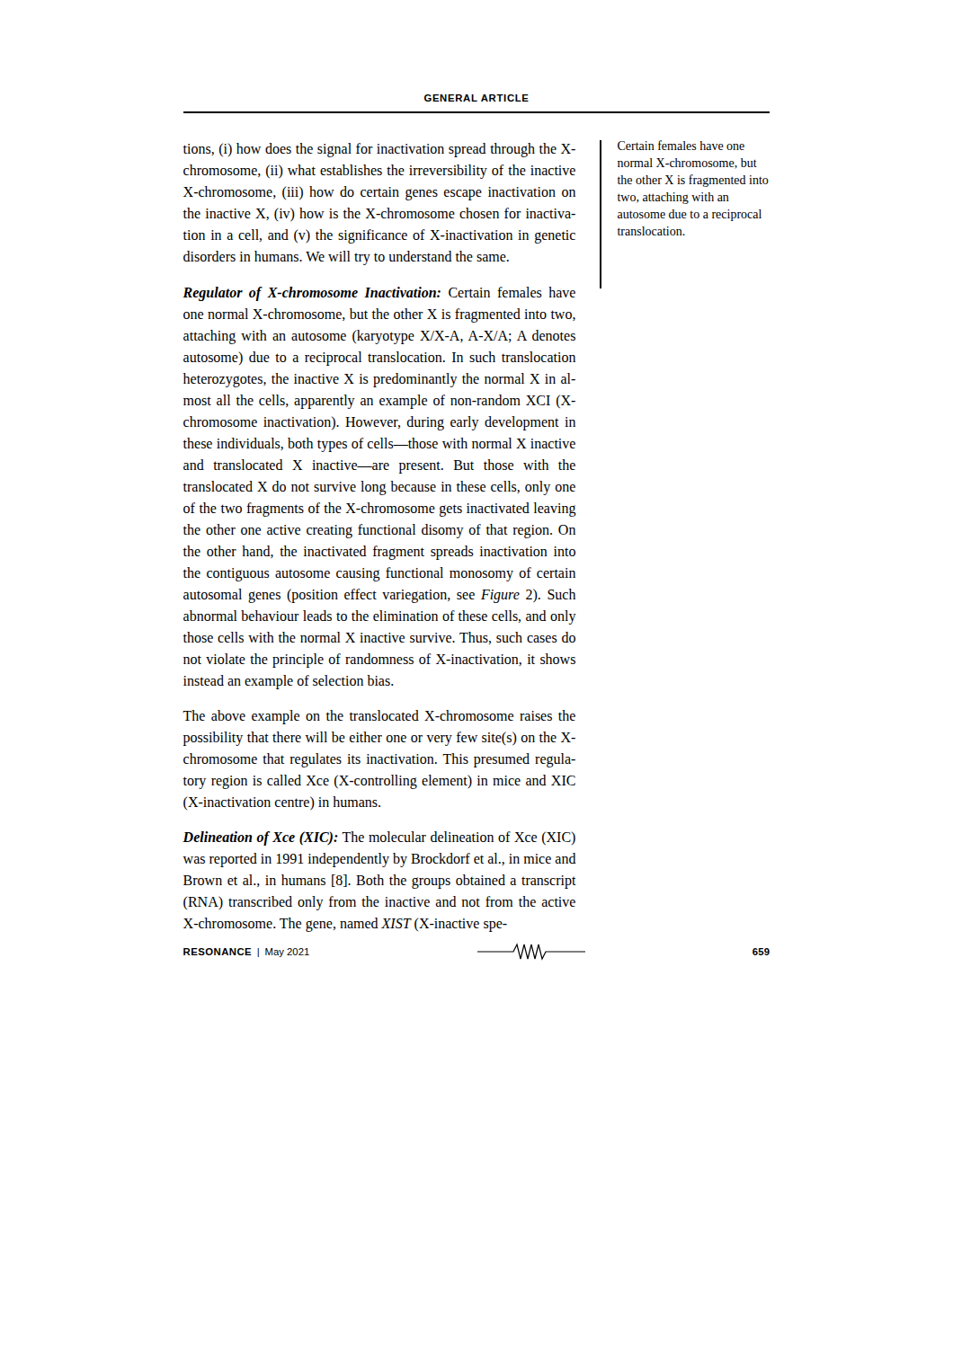GENERAL ARTICLE
tions, (i) how does the signal for inactivation spread through the X-chromosome, (ii) what establishes the irreversibility of the inactive X-chromosome, (iii) how do certain genes escape inactivation on the inactive X, (iv) how is the X-chromosome chosen for inactivation in a cell, and (v) the significance of X-inactivation in genetic disorders in humans. We will try to understand the same.
Regulator of X-chromosome Inactivation: Certain females have one normal X-chromosome, but the other X is fragmented into two, attaching with an autosome (karyotype X/X-A, A-X/A; A denotes autosome) due to a reciprocal translocation. In such translocation heterozygotes, the inactive X is predominantly the normal X in almost all the cells, apparently an example of non-random XCI (X-chromosome inactivation). However, during early development in these individuals, both types of cells—those with normal X inactive and translocated X inactive—are present. But those with the translocated X do not survive long because in these cells, only one of the two fragments of the X-chromosome gets inactivated leaving the other one active creating functional disomy of that region. On the other hand, the inactivated fragment spreads inactivation into the contiguous autosome causing functional monosomy of certain autosomal genes (position effect variegation, see Figure 2). Such abnormal behaviour leads to the elimination of these cells, and only those cells with the normal X inactive survive. Thus, such cases do not violate the principle of randomness of X-inactivation, it shows instead an example of selection bias.
The above example on the translocated X-chromosome raises the possibility that there will be either one or very few site(s) on the X-chromosome that regulates its inactivation. This presumed regulatory region is called Xce (X-controlling element) in mice and XIC (X-inactivation centre) in humans.
Delineation of Xce (XIC): The molecular delineation of Xce (XIC) was reported in 1991 independently by Brockdorf et al., in mice and Brown et al., in humans [8]. Both the groups obtained a transcript (RNA) transcribed only from the inactive and not from the active X-chromosome. The gene, named XIST (X-inactive spe-
Certain females have one normal X-chromosome, but the other X is fragmented into two, attaching with an autosome due to a reciprocal translocation.
RESONANCE|May 2021
659